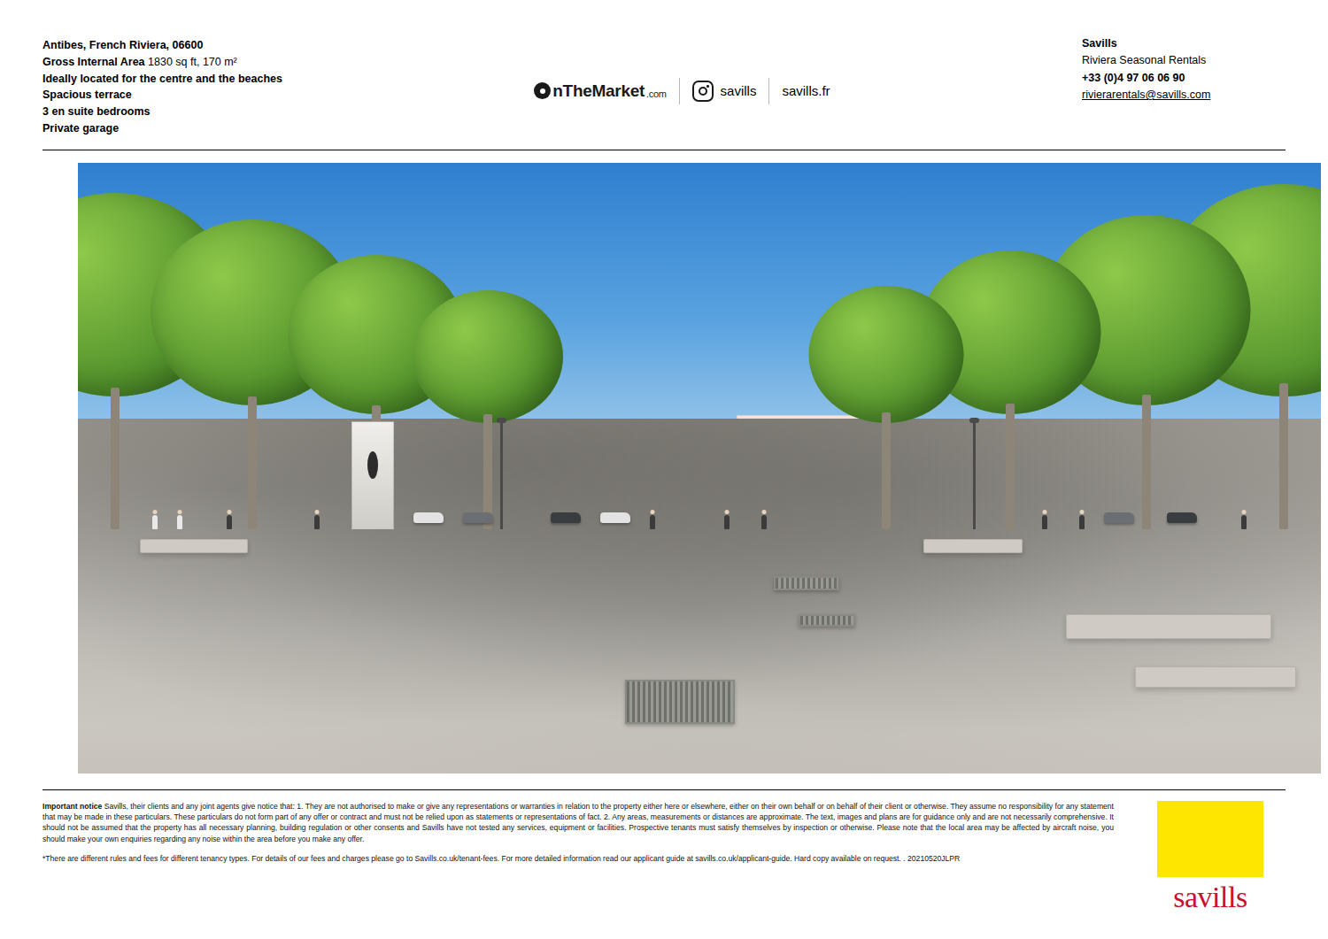Antibes, French Riviera, 06600
Gross Internal Area 1830 sq ft, 170 m²
Ideally located for the centre and the beaches
Spacious terrace
3 en suite bedrooms
Private garage
nTheMarket.com savills savills.fr
Savills
Riviera Seasonal Rentals
+33 (0)4 97 06 06 90
rivierarentals@savills.com
Important notice Savills, their clients and any joint agents give notice that: 1. They are not authorised to make or give any representations or warranties in relation to the property either here or elsewhere, either on their own behalf or on behalf of their client or otherwise. They assume no responsibility for any statement that may be made in these particulars. These particulars do not form part of any offer or contract and must not be relied upon as statements or representations of fact. 2. Any areas, measurements or distances are approximate. The text, images and plans are for guidance only and are not necessarily comprehensive. It should not be assumed that the property has all necessary planning, building regulation or other consents and Savills have not tested any services, equipment or facilities. Prospective tenants must satisfy themselves by inspection or otherwise. Please note that the local area may be affected by aircraft noise, you should make your own enquiries regarding any noise within the area before you make any offer.
*There are different rules and fees for different tenancy types. For details of our fees and charges please go to Savills.co.uk/tenant-fees. For more detailed information read our applicant guide at savills.co.uk/applicant-guide. Hard copy available on request. . 20210520JLPR
savills